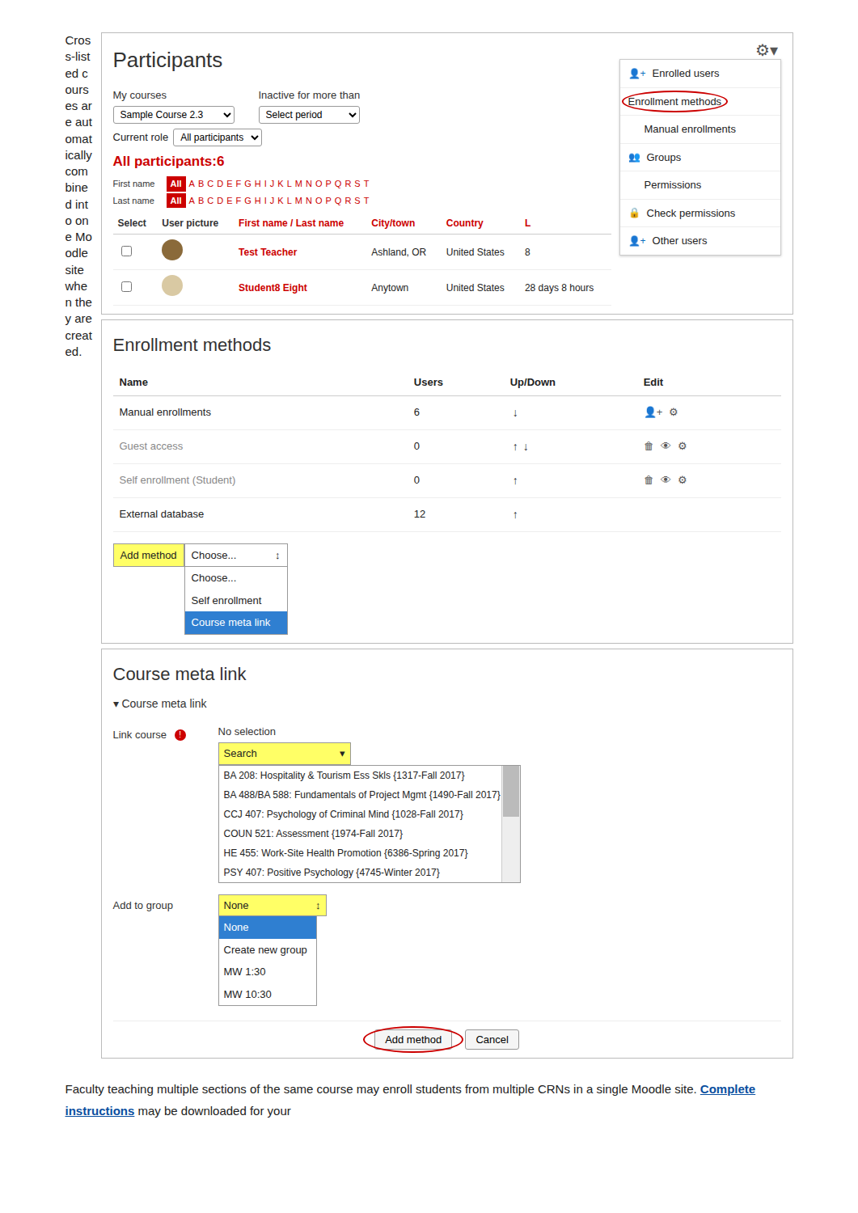Cross-listed courses are automatically combined into one Moodle site when they are created.
Participants
My courses Sample Course 2.3
Inactive for more than Select period
Current role All participants
All participants:6
First name All ABCDEFGHIJKLMNOPQRST
Last name All ABCDEFGHIJKLMNOPQRST
| Select | User picture | First name / Last name | City/town | Country | L |
| --- | --- | --- | --- | --- | --- |
| | | Test Teacher | Ashland, OR | United States | 8 |
| | | Student8 Eight | Anytown | United States | 28 days 8 hours |
⚙▾
👤+ Enrolled users
Enrollment methods
Manual enrollments
👥 Groups
Permissions
🔒 Check permissions
👤+ Other users
Enrollment methods
| Name | Users | Up/Down | Edit |
| --- | --- | --- | --- |
| Manual enrollments | 6 | ↓ | 👤+ ⚙ |
| Guest access | 0 | ↑ ↓ | 🗑 👁 ⚙ |
| Self enrollment (Student) | 0 | ↑ | 🗑 👁 ⚙ |
| External database | 12 | ↑ | |
Add method
Choose...↕
Choose...
Self enrollment
Course meta link
Course meta link
▾ Course meta link
Link course !
No selection
Search▾
BA 208: Hospitality & Tourism Ess Skls {1317-Fall 2017}
BA 488/BA 588: Fundamentals of Project Mgmt {1490-Fall 2017}
CCJ 407: Psychology of Criminal Mind {1028-Fall 2017}
COUN 521: Assessment {1974-Fall 2017}
HE 455: Work-Site Health Promotion {6386-Spring 2017}
PSY 407: Positive Psychology {4745-Winter 2017}
Add to group
None↕
None
Create new group
MW 1:30
MW 10:30
Add method Cancel
Faculty teaching multiple sections of the same course may enroll students from multiple CRNs in a single Moodle site. Complete instructions may be downloaded for your